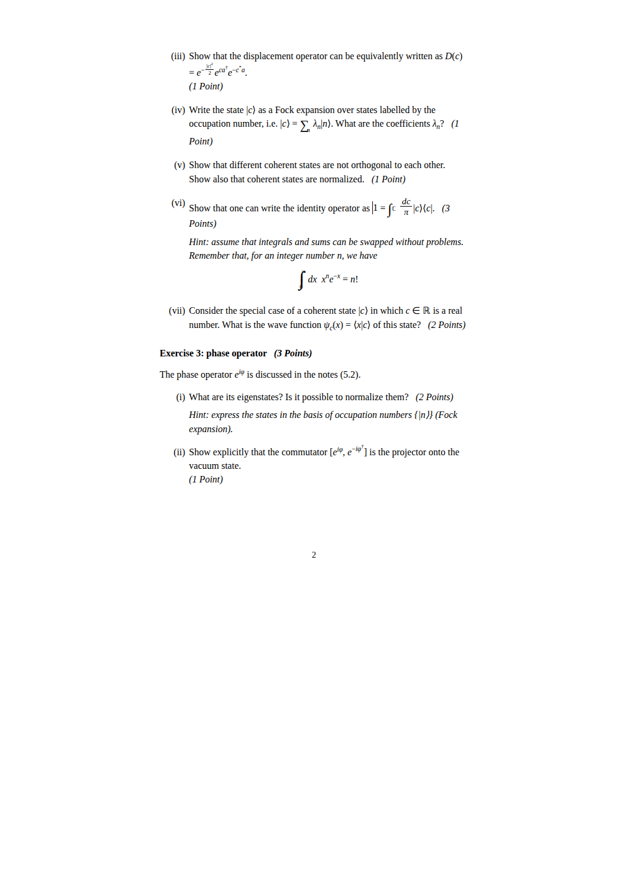(iii) Show that the displacement operator can be equivalently written as D(c) = e−|c|22eca†e−c*a.
(1 Point)
(iv) Write the state |c⟩ as a Fock expansion over states labelled by the occupation number, i.e. |c⟩ = ∑n λn|n⟩. What are the coefficients λn? (1 Point)
(v) Show that different coherent states are not orthogonal to each other. Show also that coherent states are normalized. (1 Point)
(vi) Show that one can write the identity operator as = ∫ℂ dc π|c⟩⟨c|. (3 Points)
Hint: assume that integrals and sums can be swapped without problems. Remember that, for an integer number n, we have
∫∞0 dx xne−x = n!
(vii) Consider the special case of a coherent state |c⟩ in which c ∈ ℝ is a real number. What is the wave function ψc(x) = ⟨x|c⟩ of this state? (2 Points)
Exercise 3: phase operator (3 Points)
The phase operator eiφ is discussed in the notes (5.2).
(i) What are its eigenstates? Is it possible to normalize them? (2 Points)
Hint: express the states in the basis of occupation numbers {|n⟩} (Fock expansion).
(ii) Show explicitly that the commutator [eiφ, e−iφ†] is the projector onto the vacuum state.
(1 Point)
2